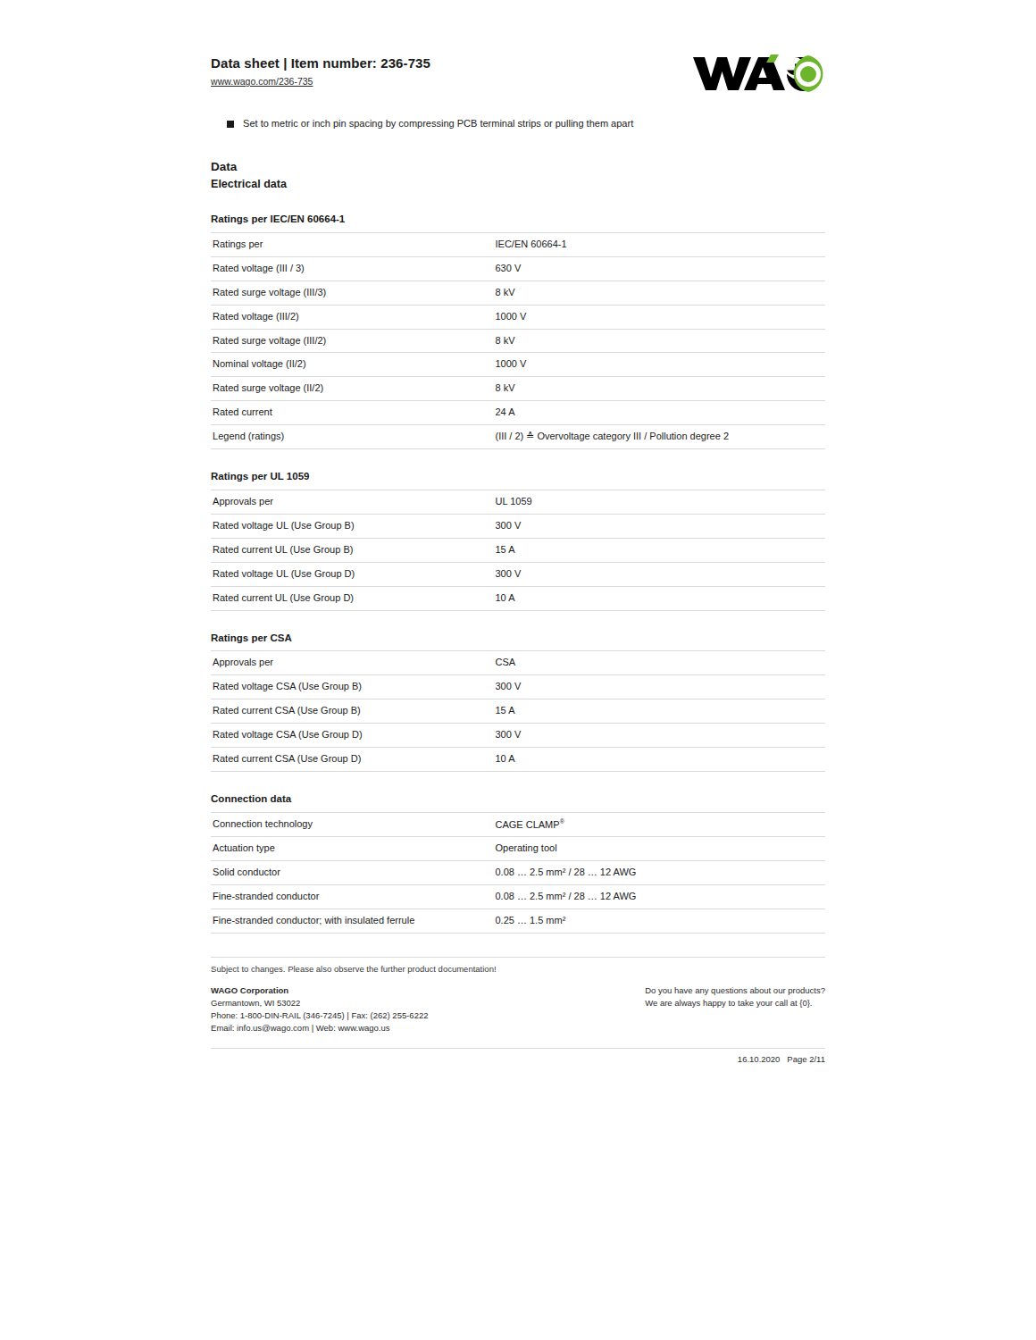Data sheet | Item number: 236-735
www.wago.com/236-735
Set to metric or inch pin spacing by compressing PCB terminal strips or pulling them apart
Data
Electrical data
Ratings per IEC/EN 60664-1
| Ratings per | IEC/EN 60664-1 |
| Rated voltage (III / 3) | 630 V |
| Rated surge voltage (III/3) | 8 kV |
| Rated voltage (III/2) | 1000 V |
| Rated surge voltage (III/2) | 8 kV |
| Nominal voltage (II/2) | 1000 V |
| Rated surge voltage (II/2) | 8 kV |
| Rated current | 24 A |
| Legend (ratings) | (III / 2) ≙ Overvoltage category III / Pollution degree 2 |
Ratings per UL 1059
| Approvals per | UL 1059 |
| Rated voltage UL (Use Group B) | 300 V |
| Rated current UL (Use Group B) | 15 A |
| Rated voltage UL (Use Group D) | 300 V |
| Rated current UL (Use Group D) | 10 A |
Ratings per CSA
| Approvals per | CSA |
| Rated voltage CSA (Use Group B) | 300 V |
| Rated current CSA (Use Group B) | 15 A |
| Rated voltage CSA (Use Group D) | 300 V |
| Rated current CSA (Use Group D) | 10 A |
Connection data
| Connection technology | CAGE CLAMP ® |
| Actuation type | Operating tool |
| Solid conductor | 0.08 … 2.5 mm² / 28 … 12 AWG |
| Fine-stranded conductor | 0.08 … 2.5 mm² / 28 … 12 AWG |
| Fine-stranded conductor; with insulated ferrule | 0.25 … 1.5 mm² |
Subject to changes. Please also observe the further product documentation!
WAGO Corporation
Germantown, WI 53022
Phone: 1-800-DIN-RAIL (346-7245) | Fax: (262) 255-6222
Email: info.us@wago.com | Web: www.wago.us
Do you have any questions about our products?
We are always happy to take your call at {0}.
16.10.2020 Page 2/11